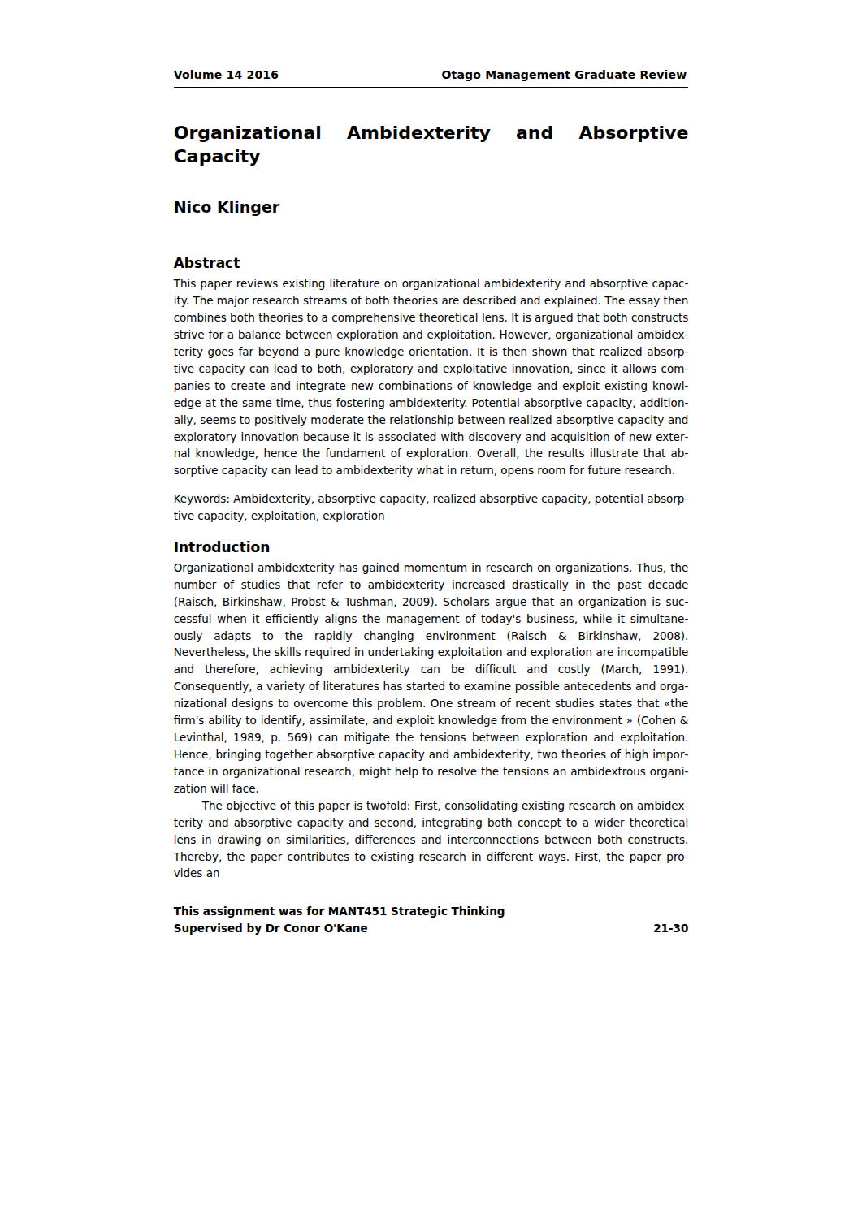Volume 14 2016 Otago Management Graduate Review
Organizational Ambidexterity and Absorptive Capacity
Nico Klinger
Abstract
This paper reviews existing literature on organizational ambidexterity and absorptive capacity. The major research streams of both theories are described and explained. The essay then combines both theories to a comprehensive theoretical lens. It is argued that both constructs strive for a balance between exploration and exploitation. However, organizational ambidexterity goes far beyond a pure knowledge orientation. It is then shown that realized absorptive capacity can lead to both, exploratory and exploitative innovation, since it allows companies to create and integrate new combinations of knowledge and exploit existing knowledge at the same time, thus fostering ambidexterity. Potential absorptive capacity, additionally, seems to positively moderate the relationship between realized absorptive capacity and exploratory innovation because it is associated with discovery and acquisition of new external knowledge, hence the fundament of exploration. Overall, the results illustrate that absorptive capacity can lead to ambidexterity what in return, opens room for future research.
Keywords: Ambidexterity, absorptive capacity, realized absorptive capacity, potential absorptive capacity, exploitation, exploration
Introduction
Organizational ambidexterity has gained momentum in research on organizations. Thus, the number of studies that refer to ambidexterity increased drastically in the past decade (Raisch, Birkinshaw, Probst & Tushman, 2009). Scholars argue that an organization is successful when it efficiently aligns the management of today's business, while it simultaneously adapts to the rapidly changing environment (Raisch & Birkinshaw, 2008). Nevertheless, the skills required in undertaking exploitation and exploration are incompatible and therefore, achieving ambidexterity can be difficult and costly (March, 1991). Consequently, a variety of literatures has started to examine possible antecedents and organizational designs to overcome this problem. One stream of recent studies states that «the firm's ability to identify, assimilate, and exploit knowledge from the environment » (Cohen & Levinthal, 1989, p. 569) can mitigate the tensions between exploration and exploitation. Hence, bringing together absorptive capacity and ambidexterity, two theories of high importance in organizational research, might help to resolve the tensions an ambidextrous organization will face.
The objective of this paper is twofold: First, consolidating existing research on ambidexterity and absorptive capacity and second, integrating both concept to a wider theoretical lens in drawing on similarities, differences and interconnections between both constructs. Thereby, the paper contributes to existing research in different ways. First, the paper provides an
This assignment was for MANT451 Strategic Thinking Supervised by Dr Conor O'Kane 21-30